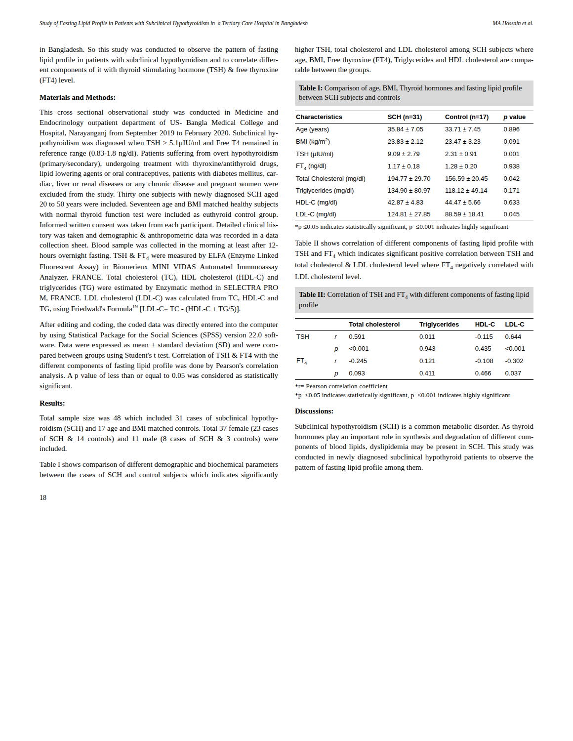Study of Fasting Lipid Profile in Patients with Subclinical Hypothyroidism in a Tertiary Care Hospital in Bangladesh
MA Hossain et al.
in Bangladesh. So this study was conducted to observe the pattern of fasting lipid profile in patients with subclinical hypothyroidism and to correlate different components of it with thyroid stimulating hormone (TSH) & free thyroxine (FT4) level.
Materials and Methods:
This cross sectional observational study was conducted in Medicine and Endocrinology outpatient department of US- Bangla Medical College and Hospital, Narayanganj from September 2019 to February 2020. Subclinical hypothyroidism was diagnosed when TSH ≥ 5.1µIU/ml and Free T4 remained in reference range (0.83-1.8 ng/dl). Patients suffering from overt hypothyroidism (primary/secondary), undergoing treatment with thyroxine/antithyroid drugs, lipid lowering agents or oral contraceptives, patients with diabetes mellitus, cardiac, liver or renal diseases or any chronic disease and pregnant women were excluded from the study. Thirty one subjects with newly diagnosed SCH aged 20 to 50 years were included. Seventeen age and BMI matched healthy subjects with normal thyroid function test were included as euthyroid control group. Informed written consent was taken from each participant. Detailed clinical history was taken and demographic & anthropometric data was recorded in a data collection sheet. Blood sample was collected in the morning at least after 12-hours overnight fasting. TSH & FT4 were measured by ELFA (Enzyme Linked Fluorescent Assay) in Biomerieux MINI VIDAS Automated Immunoassay Analyzer, FRANCE. Total cholesterol (TC), HDL cholesterol (HDL-C) and triglycerides (TG) were estimated by Enzymatic method in SELECTRA PRO M, FRANCE. LDL cholesterol (LDL-C) was calculated from TC, HDL-C and TG, using Friedwald's Formula19 [LDL-C= TC - (HDL-C + TG/5)].
After editing and coding, the coded data was directly entered into the computer by using Statistical Package for the Social Sciences (SPSS) version 22.0 software. Data were expressed as mean ± standard deviation (SD) and were compared between groups using Student's t test. Correlation of TSH & FT4 with the different components of fasting lipid profile was done by Pearson's correlation analysis. A p value of less than or equal to 0.05 was considered as statistically significant.
Results:
Total sample size was 48 which included 31 cases of subclinical hypothyroidism (SCH) and 17 age and BMI matched controls. Total 37 female (23 cases of SCH & 14 controls) and 11 male (8 cases of SCH & 3 controls) were included.
Table I shows comparison of different demographic and biochemical parameters between the cases of SCH and control subjects which indicates significantly higher TSH, total cholesterol and LDL cholesterol among SCH subjects where age, BMI, Free thyroxine (FT4), Triglycerides and HDL cholesterol are comparable between the groups.
Table I: Comparison of age, BMI, Thyroid hormones and fasting lipid profile between SCH subjects and controls
| Characteristics | SCH (n=31) | Control (n=17) | p value |
| --- | --- | --- | --- |
| Age (years) | 35.84 ± 7.05 | 33.71 ± 7.45 | 0.896 |
| BMI (kg/m 2 ) | 23.83 ± 2.12 | 23.47 ± 3.23 | 0.091 |
| TSH (µIU/ml) | 9.09 ± 2.79 | 2.31 ± 0.91 | 0.001 |
| FT 4 (ng/dl) | 1.17 ± 0.18 | 1.28 ± 0.20 | 0.938 |
| Total Cholesterol (mg/dl) | 194.77 ± 29.70 | 156.59 ± 20.45 | 0.042 |
| Triglycerides (mg/dl) | 134.90 ± 80.97 | 118.12 ± 49.14 | 0.171 |
| HDL-C (mg/dl) | 42.87 ± 4.83 | 44.47 ± 5.66 | 0.633 |
| LDL-C (mg/dl) | 124.81 ± 27.85 | 88.59 ± 18.41 | 0.045 |
*p ≤0.05 indicates statistically significant, p ≤0.001 indicates highly significant
Table II shows correlation of different components of fasting lipid profile with TSH and FT4 which indicates significant positive correlation between TSH and total cholesterol & LDL cholesterol level where FT4 negatively correlated with LDL cholesterol level.
Table II: Correlation of TSH and FT4 with different components of fasting lipid profile
| | | Total cholesterol | Triglycerides | HDL-C | LDL-C |
| --- | --- | --- | --- | --- | --- |
| TSH | r | 0.591 | 0.011 | -0.115 | 0.644 |
| | p | <0.001 | 0.943 | 0.435 | <0.001 |
| FT 4 | r | -0.245 | 0.121 | -0.108 | -0.302 |
| | p | 0.093 | 0.411 | 0.466 | 0.037 |
*r= Pearson correlation coefficient
*p ≤0.05 indicates statistically significant, p ≤0.001 indicates highly significant
Discussions:
Subclinical hypothyroidism (SCH) is a common metabolic disorder. As thyroid hormones play an important role in synthesis and degradation of different components of blood lipids, dyslipidemia may be present in SCH. This study was conducted in newly diagnosed subclinical hypothyroid patients to observe the pattern of fasting lipid profile among them.
18